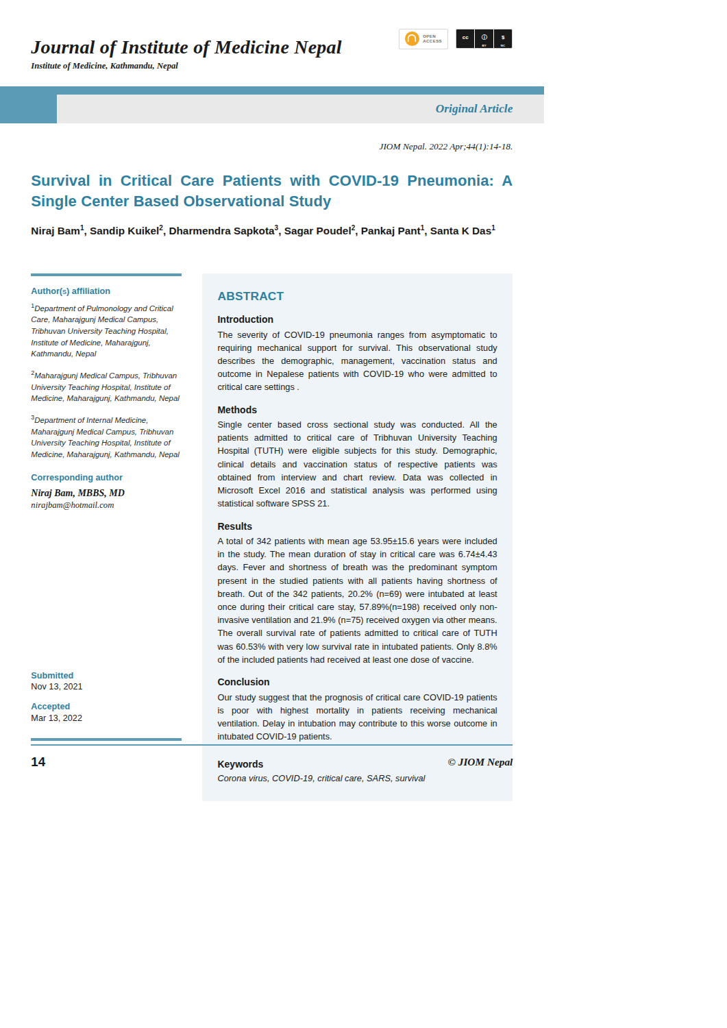OPEN
ACCESS
cc
ⓘBY
$NC
Journal of Institute of Medicine Nepal
Institute of Medicine, Kathmandu, Nepal
Original Article
JIOM Nepal. 2022 Apr;44(1):14-18.
Survival in Critical Care Patients with COVID-19 Pneumonia: A Single Center Based Observational Study
Niraj Bam1, Sandip Kuikel2, Dharmendra Sapkota3, Sagar Poudel2, Pankaj Pant1, Santa K Das1
Author(s) affiliation
1Department of Pulmonology and Critical Care, Maharajgunj Medical Campus, Tribhuvan University Teaching Hospital, Institute of Medicine, Maharajgunj, Kathmandu, Nepal
2Maharajgunj Medical Campus, Tribhuvan University Teaching Hospital, Institute of Medicine, Maharajgunj, Kathmandu, Nepal
3Department of Internal Medicine, Maharajgunj Medical Campus, Tribhuvan University Teaching Hospital, Institute of Medicine, Maharajgunj, Kathmandu, Nepal
Corresponding author
Niraj Bam, MBBS, MD
nirajbam@hotmail.com
Submitted
Nov 13, 2021
Accepted
Mar 13, 2022
ABSTRACT
Introduction
The severity of COVID-19 pneumonia ranges from asymptomatic to requiring mechanical support for survival. This observational study describes the demographic, management, vaccination status and outcome in Nepalese patients with COVID-19 who were admitted to critical care settings .
Methods
Single center based cross sectional study was conducted. All the patients admitted to critical care of Tribhuvan University Teaching Hospital (TUTH) were eligible subjects for this study. Demographic, clinical details and vaccination status of respective patients was obtained from interview and chart review. Data was collected in Microsoft Excel 2016 and statistical analysis was performed using statistical software SPSS 21.
Results
A total of 342 patients with mean age 53.95±15.6 years were included in the study. The mean duration of stay in critical care was 6.74±4.43 days. Fever and shortness of breath was the predominant symptom present in the studied patients with all patients having shortness of breath. Out of the 342 patients, 20.2% (n=69) were intubated at least once during their critical care stay, 57.89%(n=198) received only non-invasive ventilation and 21.9% (n=75) received oxygen via other means. The overall survival rate of patients admitted to critical care of TUTH was 60.53% with very low survival rate in intubated patients. Only 8.8% of the included patients had received at least one dose of vaccine.
Conclusion
Our study suggest that the prognosis of critical care COVID-19 patients is poor with highest mortality in patients receiving mechanical ventilation. Delay in intubation may contribute to this worse outcome in intubated COVID-19 patients.
Keywords
Corona virus, COVID-19, critical care, SARS, survival
14
© JIOM Nepal